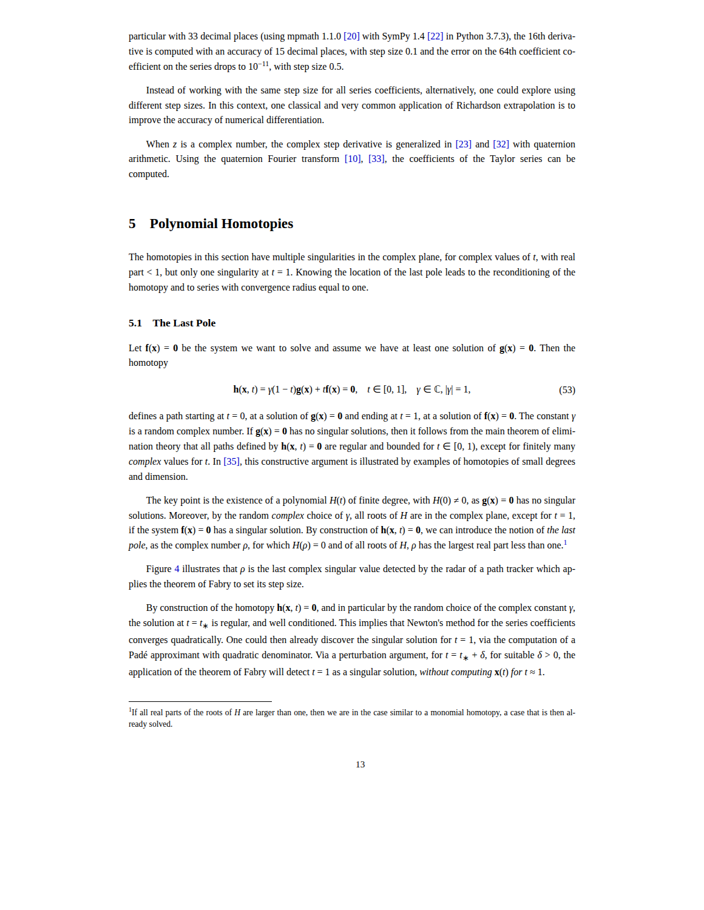particular with 33 decimal places (using mpmath 1.1.0 [20] with SymPy 1.4 [22] in Python 3.7.3), the 16th derivative is computed with an accuracy of 15 decimal places, with step size 0.1 and the error on the 64th coefficient coefficient on the series drops to 10−11, with step size 0.5.
Instead of working with the same step size for all series coefficients, alternatively, one could explore using different step sizes. In this context, one classical and very common application of Richardson extrapolation is to improve the accuracy of numerical differentiation.
When z is a complex number, the complex step derivative is generalized in [23] and [32] with quaternion arithmetic. Using the quaternion Fourier transform [10], [33], the coefficients of the Taylor series can be computed.
5 Polynomial Homotopies
The homotopies in this section have multiple singularities in the complex plane, for complex values of t, with real part < 1, but only one singularity at t = 1. Knowing the location of the last pole leads to the reconditioning of the homotopy and to series with convergence radius equal to one.
5.1 The Last Pole
Let f(x) = 0 be the system we want to solve and assume we have at least one solution of g(x) = 0. Then the homotopy
h(x, t) = γ(1 − t)g(x) + tf(x) = 0, t ∈ [0, 1], γ ∈ ℂ, |γ| = 1, (53)
defines a path starting at t = 0, at a solution of g(x) = 0 and ending at t = 1, at a solution of f(x) = 0. The constant γ is a random complex number. If g(x) = 0 has no singular solutions, then it follows from the main theorem of elimination theory that all paths defined by h(x, t) = 0 are regular and bounded for t ∈ [0, 1), except for finitely many complex values for t. In [35], this constructive argument is illustrated by examples of homotopies of small degrees and dimension.
The key point is the existence of a polynomial H(t) of finite degree, with H(0) ≠ 0, as g(x) = 0 has no singular solutions. Moreover, by the random complex choice of γ, all roots of H are in the complex plane, except for t = 1, if the system f(x) = 0 has a singular solution. By construction of h(x, t) = 0, we can introduce the notion of the last pole, as the complex number ρ, for which H(ρ) = 0 and of all roots of H, ρ has the largest real part less than one.1
Figure 4 illustrates that ρ is the last complex singular value detected by the radar of a path tracker which applies the theorem of Fabry to set its step size.
By construction of the homotopy h(x, t) = 0, and in particular by the random choice of the complex constant γ, the solution at t = t∗ is regular, and well conditioned. This implies that Newton's method for the series coefficients converges quadratically. One could then already discover the singular solution for t = 1, via the computation of a Padé approximant with quadratic denominator. Via a perturbation argument, for t = t∗ + δ, for suitable δ > 0, the application of the theorem of Fabry will detect t = 1 as a singular solution, without computing x(t) for t ≈ 1.
1If all real parts of the roots of H are larger than one, then we are in the case similar to a monomial homotopy, a case that is then already solved.
13